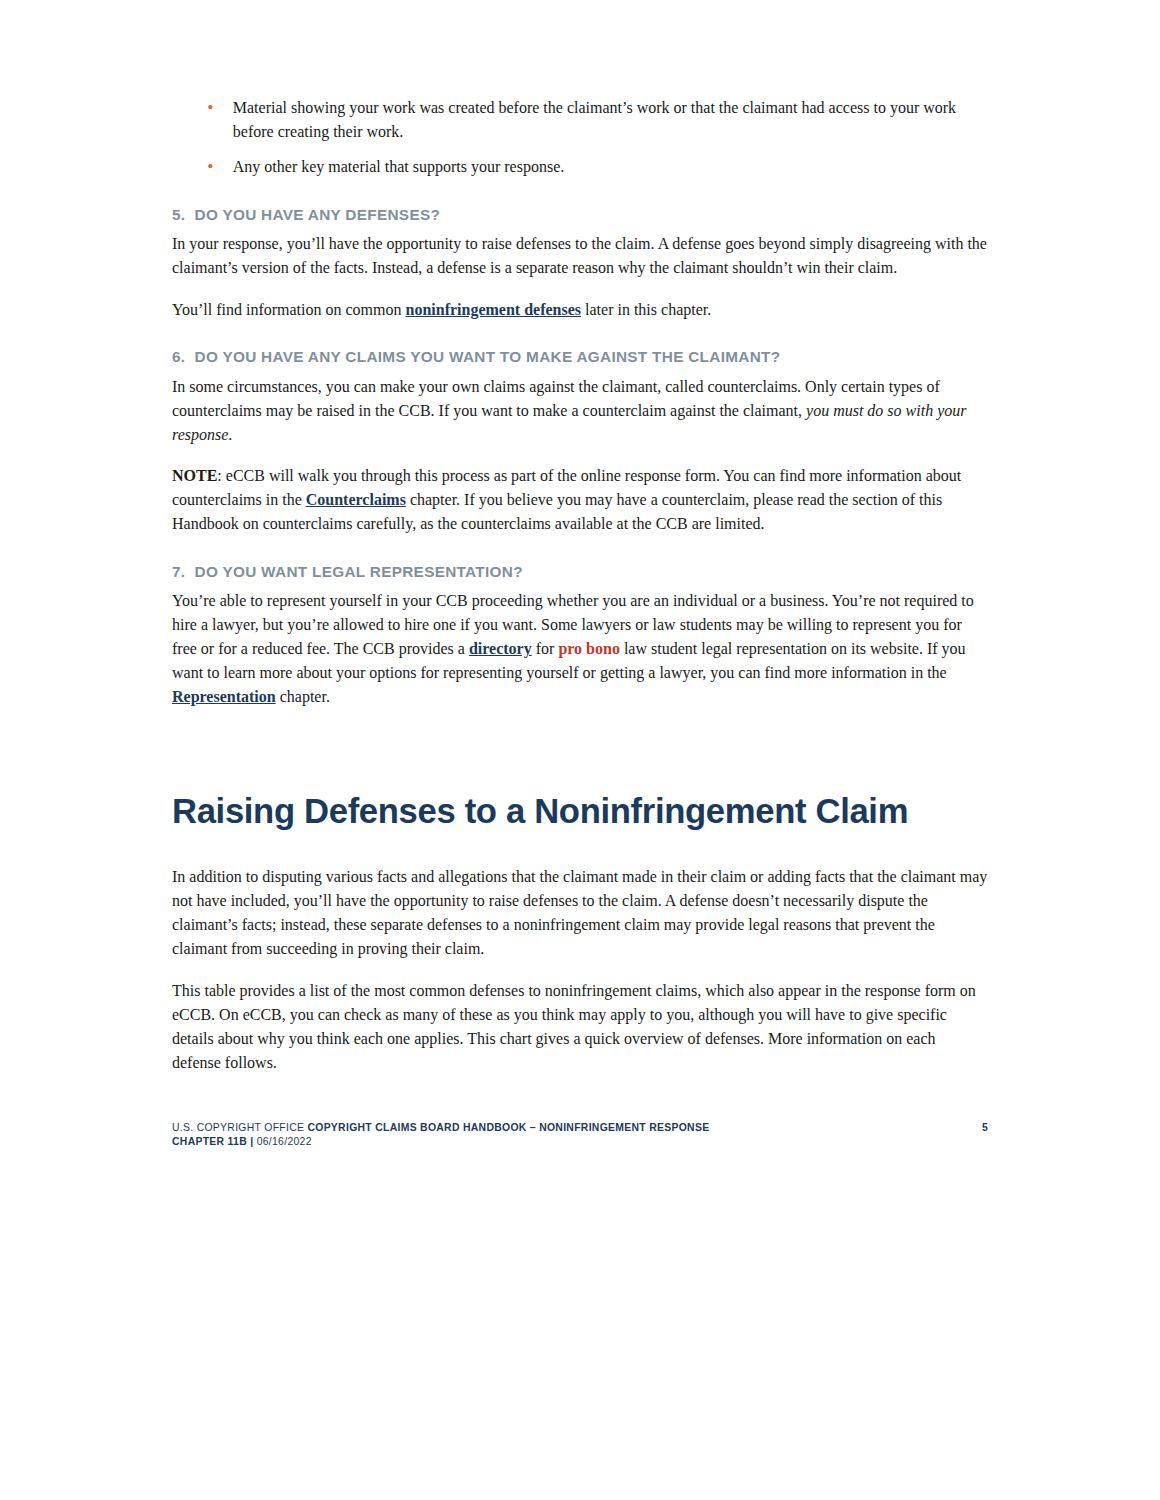Material showing your work was created before the claimant’s work or that the claimant had access to your work before creating their work.
Any other key material that supports your response.
5. Do you have any defenses?
In your response, you’ll have the opportunity to raise defenses to the claim. A defense goes beyond simply disagreeing with the claimant’s version of the facts. Instead, a defense is a separate reason why the claimant shouldn’t win their claim.
You’ll find information on common noninfringement defenses later in this chapter.
6. Do you have any claims you want to make against the claimant?
In some circumstances, you can make your own claims against the claimant, called counterclaims. Only certain types of counterclaims may be raised in the CCB. If you want to make a counterclaim against the claimant, you must do so with your response.
NOTE: eCCB will walk you through this process as part of the online response form. You can find more information about counterclaims in the Counterclaims chapter. If you believe you may have a counterclaim, please read the section of this Handbook on counterclaims carefully, as the counterclaims available at the CCB are limited.
7. Do you want legal representation?
You’re able to represent yourself in your CCB proceeding whether you are an individual or a business. You’re not required to hire a lawyer, but you’re allowed to hire one if you want. Some lawyers or law students may be willing to represent you for free or for a reduced fee. The CCB provides a directory for pro bono law student legal representation on its website. If you want to learn more about your options for representing yourself or getting a lawyer, you can find more information in the Representation chapter.
Raising Defenses to a Noninfringement Claim
In addition to disputing various facts and allegations that the claimant made in their claim or adding facts that the claimant may not have included, you’ll have the opportunity to raise defenses to the claim. A defense doesn’t necessarily dispute the claimant’s facts; instead, these separate defenses to a noninfringement claim may provide legal reasons that prevent the claimant from succeeding in proving their claim.
This table provides a list of the most common defenses to noninfringement claims, which also appear in the response form on eCCB. On eCCB, you can check as many of these as you think may apply to you, although you will have to give specific details about why you think each one applies. This chart gives a quick overview of defenses. More information on each defense follows.
U.S. COPYRIGHT OFFICE COPYRIGHT CLAIMS BOARD HANDBOOK – NONINFRINGEMENT RESPONSE
CHAPTER 11B | 06/16/2022 5